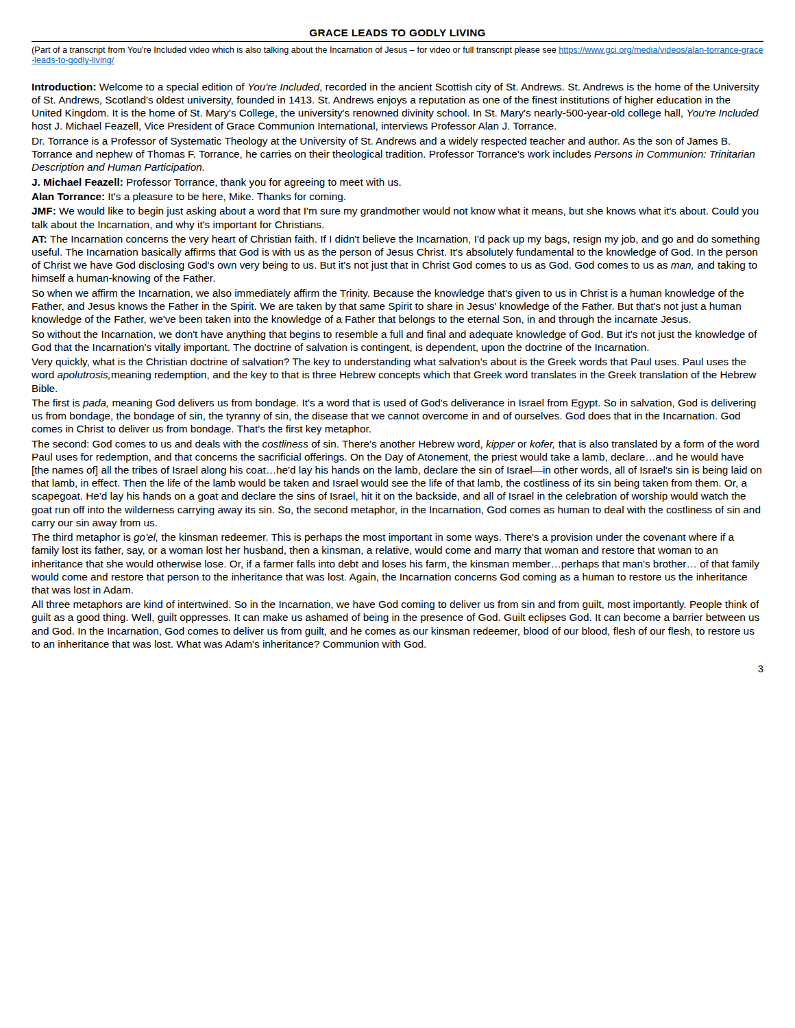GRACE LEADS TO GODLY LIVING
(Part of a transcript from You're Included video which is also talking about the Incarnation of Jesus – for video or full transcript please see https://www.gci.org/media/videos/alan-torrance-grace-leads-to-godly-living/
Introduction: Welcome to a special edition of You're Included, recorded in the ancient Scottish city of St. Andrews. St. Andrews is the home of the University of St. Andrews, Scotland's oldest university, founded in 1413. St. Andrews enjoys a reputation as one of the finest institutions of higher education in the United Kingdom. It is the home of St. Mary's College, the university's renowned divinity school. In St. Mary's nearly-500-year-old college hall, You're Included host J. Michael Feazell, Vice President of Grace Communion International, interviews Professor Alan J. Torrance.
Dr. Torrance is a Professor of Systematic Theology at the University of St. Andrews and a widely respected teacher and author. As the son of James B. Torrance and nephew of Thomas F. Torrance, he carries on their theological tradition. Professor Torrance's work includes Persons in Communion: Trinitarian Description and Human Participation.
J. Michael Feazell: Professor Torrance, thank you for agreeing to meet with us.
Alan Torrance: It's a pleasure to be here, Mike. Thanks for coming.
JMF: We would like to begin just asking about a word that I'm sure my grandmother would not know what it means, but she knows what it's about. Could you talk about the Incarnation, and why it's important for Christians.
AT: The Incarnation concerns the very heart of Christian faith. If I didn't believe the Incarnation, I'd pack up my bags, resign my job, and go and do something useful. The Incarnation basically affirms that God is with us as the person of Jesus Christ. It's absolutely fundamental to the knowledge of God. In the person of Christ we have God disclosing God's own very being to us. But it's not just that in Christ God comes to us as God. God comes to us as man, and taking to himself a human-knowing of the Father.
So when we affirm the Incarnation, we also immediately affirm the Trinity. Because the knowledge that's given to us in Christ is a human knowledge of the Father, and Jesus knows the Father in the Spirit. We are taken by that same Spirit to share in Jesus' knowledge of the Father. But that's not just a human knowledge of the Father, we've been taken into the knowledge of a Father that belongs to the eternal Son, in and through the incarnate Jesus.
So without the Incarnation, we don't have anything that begins to resemble a full and final and adequate knowledge of God. But it's not just the knowledge of God that the Incarnation's vitally important. The doctrine of salvation is contingent, is dependent, upon the doctrine of the Incarnation.
Very quickly, what is the Christian doctrine of salvation? The key to understanding what salvation's about is the Greek words that Paul uses. Paul uses the word apolutrosis, meaning redemption, and the key to that is three Hebrew concepts which that Greek word translates in the Greek translation of the Hebrew Bible.
The first is pada, meaning God delivers us from bondage. It's a word that is used of God's deliverance in Israel from Egypt. So in salvation, God is delivering us from bondage, the bondage of sin, the tyranny of sin, the disease that we cannot overcome in and of ourselves. God does that in the Incarnation. God comes in Christ to deliver us from bondage. That's the first key metaphor.
The second: God comes to us and deals with the costliness of sin. There's another Hebrew word, kipper or kofer, that is also translated by a form of the word Paul uses for redemption, and that concerns the sacrificial offerings. On the Day of Atonement, the priest would take a lamb, declare…and he would have [the names of] all the tribes of Israel along his coat…he'd lay his hands on the lamb, declare the sin of Israel—in other words, all of Israel's sin is being laid on that lamb, in effect. Then the life of the lamb would be taken and Israel would see the life of that lamb, the costliness of its sin being taken from them. Or, a scapegoat. He'd lay his hands on a goat and declare the sins of Israel, hit it on the backside, and all of Israel in the celebration of worship would watch the goat run off into the wilderness carrying away its sin. So, the second metaphor, in the Incarnation, God comes as human to deal with the costliness of sin and carry our sin away from us.
The third metaphor is go'el, the kinsman redeemer. This is perhaps the most important in some ways. There's a provision under the covenant where if a family lost its father, say, or a woman lost her husband, then a kinsman, a relative, would come and marry that woman and restore that woman to an inheritance that she would otherwise lose. Or, if a farmer falls into debt and loses his farm, the kinsman member…perhaps that man's brother… of that family would come and restore that person to the inheritance that was lost. Again, the Incarnation concerns God coming as a human to restore us the inheritance that was lost in Adam.
All three metaphors are kind of intertwined. So in the Incarnation, we have God coming to deliver us from sin and from guilt, most importantly. People think of guilt as a good thing. Well, guilt oppresses. It can make us ashamed of being in the presence of God. Guilt eclipses God. It can become a barrier between us and God. In the Incarnation, God comes to deliver us from guilt, and he comes as our kinsman redeemer, blood of our blood, flesh of our flesh, to restore us to an inheritance that was lost. What was Adam's inheritance? Communion with God.
3